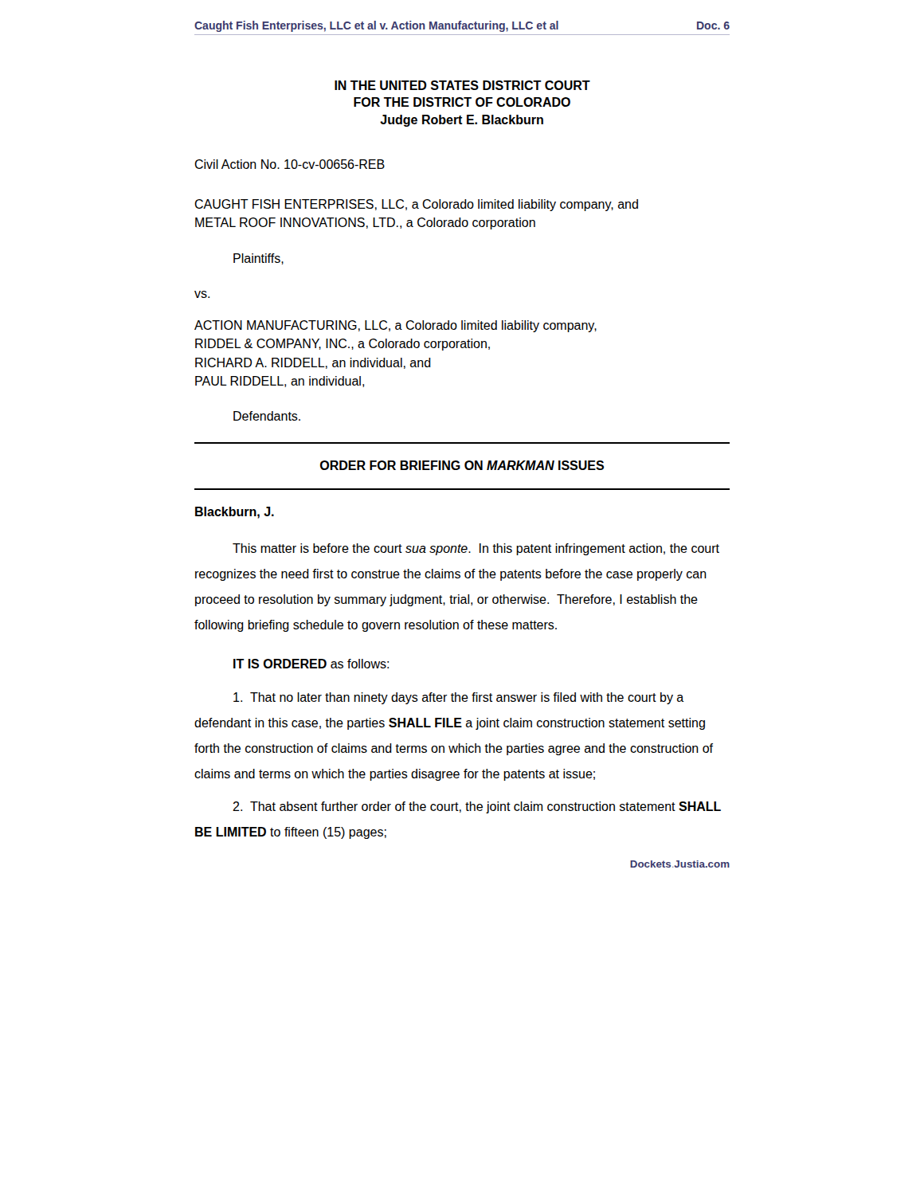Caught Fish Enterprises, LLC et al v. Action Manufacturing, LLC et al
Doc. 6
IN THE UNITED STATES DISTRICT COURT
FOR THE DISTRICT OF COLORADO
Judge Robert E. Blackburn
Civil Action No. 10-cv-00656-REB
CAUGHT FISH ENTERPRISES, LLC, a Colorado limited liability company, and
METAL ROOF INNOVATIONS, LTD., a Colorado corporation
Plaintiffs,
vs.
ACTION MANUFACTURING, LLC, a Colorado limited liability company,
RIDDEL & COMPANY, INC., a Colorado corporation,
RICHARD A. RIDDELL, an individual, and
PAUL RIDDELL, an individual,
Defendants.
ORDER FOR BRIEFING ON MARKMAN ISSUES
Blackburn, J.
This matter is before the court sua sponte. In this patent infringement action, the court recognizes the need first to construe the claims of the patents before the case properly can proceed to resolution by summary judgment, trial, or otherwise. Therefore, I establish the following briefing schedule to govern resolution of these matters.
IT IS ORDERED as follows:
1. That no later than ninety days after the first answer is filed with the court by a defendant in this case, the parties SHALL FILE a joint claim construction statement setting forth the construction of claims and terms on which the parties agree and the construction of claims and terms on which the parties disagree for the patents at issue;
2. That absent further order of the court, the joint claim construction statement SHALL BE LIMITED to fifteen (15) pages;
Dockets. Justia.com